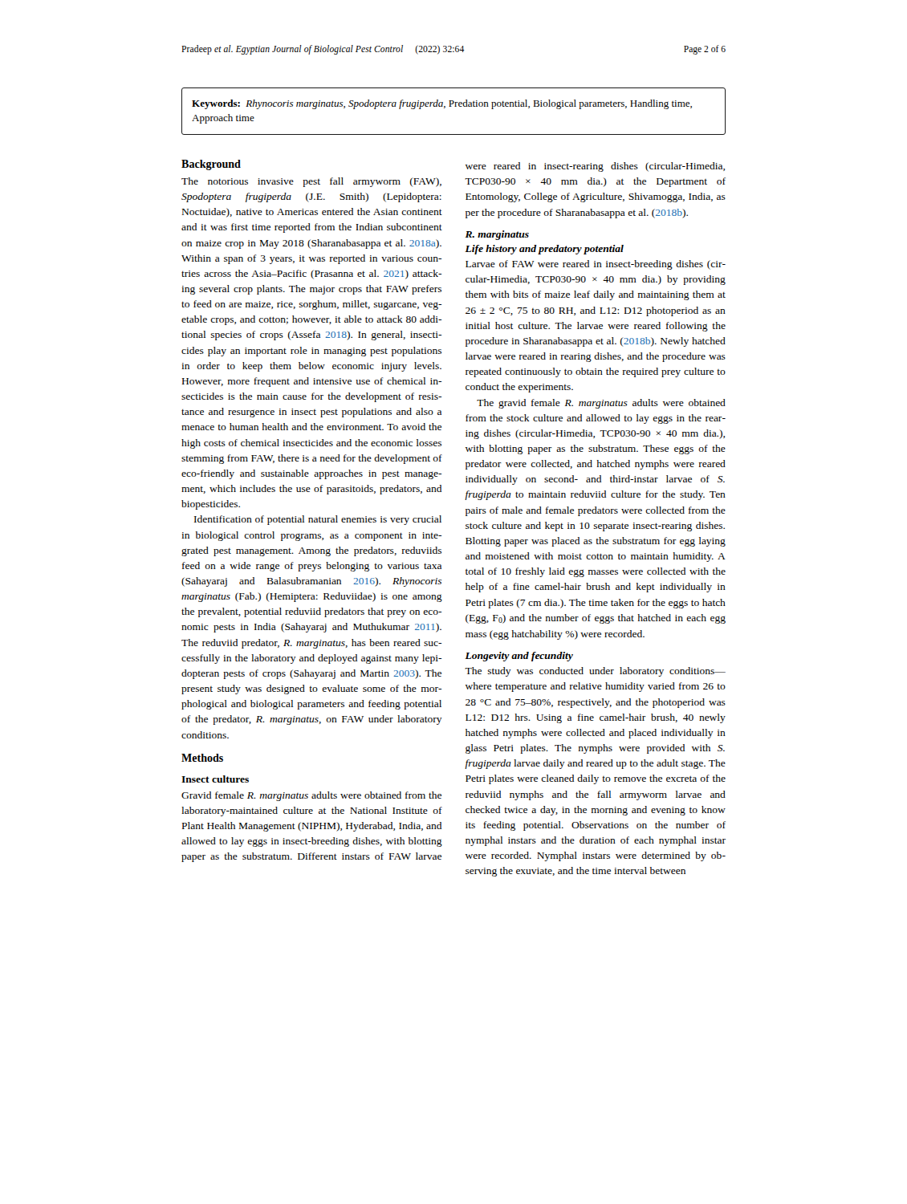Pradeep et al. Egyptian Journal of Biological Pest Control (2022) 32:64
Page 2 of 6
Keywords: Rhynocoris marginatus, Spodoptera frugiperda, Predation potential, Biological parameters, Handling time, Approach time
Background
The notorious invasive pest fall armyworm (FAW), Spodoptera frugiperda (J.E. Smith) (Lepidoptera: Noctuidae), native to Americas entered the Asian continent and it was first time reported from the Indian subcontinent on maize crop in May 2018 (Sharanabasappa et al. 2018a). Within a span of 3 years, it was reported in various countries across the Asia–Pacific (Prasanna et al. 2021) attacking several crop plants. The major crops that FAW prefers to feed on are maize, rice, sorghum, millet, sugarcane, vegetable crops, and cotton; however, it able to attack 80 additional species of crops (Assefa 2018). In general, insecticides play an important role in managing pest populations in order to keep them below economic injury levels. However, more frequent and intensive use of chemical insecticides is the main cause for the development of resistance and resurgence in insect pest populations and also a menace to human health and the environment. To avoid the high costs of chemical insecticides and the economic losses stemming from FAW, there is a need for the development of eco-friendly and sustainable approaches in pest management, which includes the use of parasitoids, predators, and biopesticides.
Identification of potential natural enemies is very crucial in biological control programs, as a component in integrated pest management. Among the predators, reduviids feed on a wide range of preys belonging to various taxa (Sahayaraj and Balasubramanian 2016). Rhynocoris marginatus (Fab.) (Hemiptera: Reduviidae) is one among the prevalent, potential reduviid predators that prey on economic pests in India (Sahayaraj and Muthukumar 2011). The reduviid predator, R. marginatus, has been reared successfully in the laboratory and deployed against many lepidopteran pests of crops (Sahayaraj and Martin 2003). The present study was designed to evaluate some of the morphological and biological parameters and feeding potential of the predator, R. marginatus, on FAW under laboratory conditions.
Methods
Insect cultures
Gravid female R. marginatus adults were obtained from the laboratory-maintained culture at the National Institute of Plant Health Management (NIPHM), Hyderabad, India, and allowed to lay eggs in insect-breeding dishes, with blotting paper as the substratum. Different instars of FAW larvae were reared in insect-rearing dishes (circular-Himedia, TCP030-90 × 40 mm dia.) at the Department of Entomology, College of Agriculture, Shivamogga, India, as per the procedure of Sharanabasappa et al. (2018b).
R. marginatus
Life history and predatory potential
Larvae of FAW were reared in insect-breeding dishes (circular-Himedia, TCP030-90 × 40 mm dia.) by providing them with bits of maize leaf daily and maintaining them at 26 ± 2 °C, 75 to 80 RH, and L12: D12 photoperiod as an initial host culture. The larvae were reared following the procedure in Sharanabasappa et al. (2018b). Newly hatched larvae were reared in rearing dishes, and the procedure was repeated continuously to obtain the required prey culture to conduct the experiments.
The gravid female R. marginatus adults were obtained from the stock culture and allowed to lay eggs in the rearing dishes (circular-Himedia, TCP030-90 × 40 mm dia.), with blotting paper as the substratum. These eggs of the predator were collected, and hatched nymphs were reared individually on second- and third-instar larvae of S. frugiperda to maintain reduviid culture for the study. Ten pairs of male and female predators were collected from the stock culture and kept in 10 separate insect-rearing dishes. Blotting paper was placed as the substratum for egg laying and moistened with moist cotton to maintain humidity. A total of 10 freshly laid egg masses were collected with the help of a fine camel-hair brush and kept individually in Petri plates (7 cm dia.). The time taken for the eggs to hatch (Egg, F0) and the number of eggs that hatched in each egg mass (egg hatchability %) were recorded.
Longevity and fecundity
The study was conducted under laboratory conditions—where temperature and relative humidity varied from 26 to 28 °C and 75–80%, respectively, and the photoperiod was L12: D12 hrs. Using a fine camel-hair brush, 40 newly hatched nymphs were collected and placed individually in glass Petri plates. The nymphs were provided with S. frugiperda larvae daily and reared up to the adult stage. The Petri plates were cleaned daily to remove the excreta of the reduviid nymphs and the fall armyworm larvae and checked twice a day, in the morning and evening to know its feeding potential. Observations on the number of nymphal instars and the duration of each nymphal instar were recorded. Nymphal instars were determined by observing the exuviate, and the time interval between